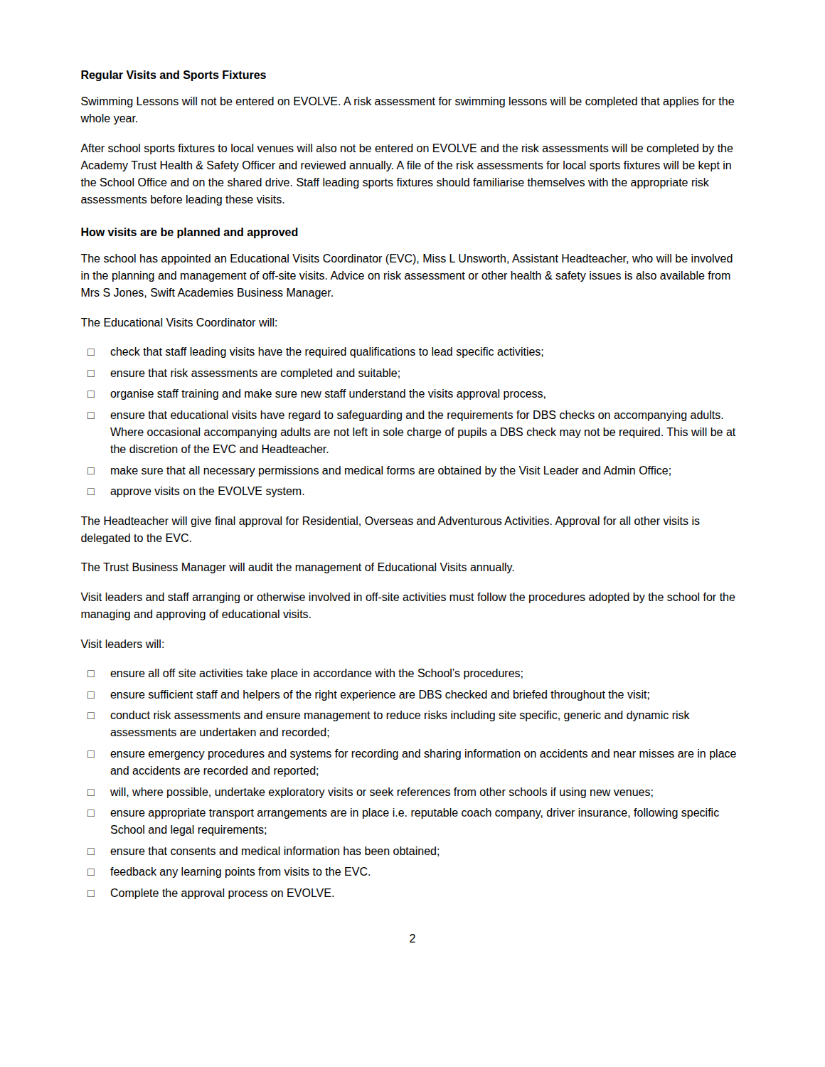Regular Visits and Sports Fixtures
Swimming Lessons will not be entered on EVOLVE. A risk assessment for swimming lessons will be completed that applies for the whole year.
After school sports fixtures to local venues will also not be entered on EVOLVE and the risk assessments will be completed by the Academy Trust Health & Safety Officer and reviewed annually. A file of the risk assessments for local sports fixtures will be kept in the School Office and on the shared drive. Staff leading sports fixtures should familiarise themselves with the appropriate risk assessments before leading these visits.
How visits are be planned and approved
The school has appointed an Educational Visits Coordinator (EVC), Miss L Unsworth, Assistant Headteacher, who will be involved in the planning and management of off-site visits. Advice on risk assessment or other health & safety issues is also available from Mrs S Jones, Swift Academies Business Manager.
The Educational Visits Coordinator will:
check that staff leading visits have the required qualifications to lead specific activities;
ensure that risk assessments are completed and suitable;
organise staff training and make sure new staff understand the visits approval process,
ensure that educational visits have regard to safeguarding and the requirements for DBS checks on accompanying adults. Where occasional accompanying adults are not left in sole charge of pupils a DBS check may not be required. This will be at the discretion of the EVC and Headteacher.
make sure that all necessary permissions and medical forms are obtained by the Visit Leader and Admin Office;
approve visits on the EVOLVE system.
The Headteacher will give final approval for Residential, Overseas and Adventurous Activities. Approval for all other visits is delegated to the EVC.
The Trust Business Manager will audit the management of Educational Visits annually.
Visit leaders and staff arranging or otherwise involved in off-site activities must follow the procedures adopted by the school for the managing and approving of educational visits.
Visit leaders will:
ensure all off site activities take place in accordance with the School’s procedures;
ensure sufficient staff and helpers of the right experience are DBS checked and briefed throughout the visit;
conduct risk assessments and ensure management to reduce risks including site specific, generic and dynamic risk assessments are undertaken and recorded;
ensure emergency procedures and systems for recording and sharing information on accidents and near misses are in place and accidents are recorded and reported;
will, where possible, undertake exploratory visits or seek references from other schools if using new venues;
ensure appropriate transport arrangements are in place i.e. reputable coach company, driver insurance, following specific School and legal requirements;
ensure that consents and medical information has been obtained;
feedback any learning points from visits to the EVC.
Complete the approval process on EVOLVE.
2